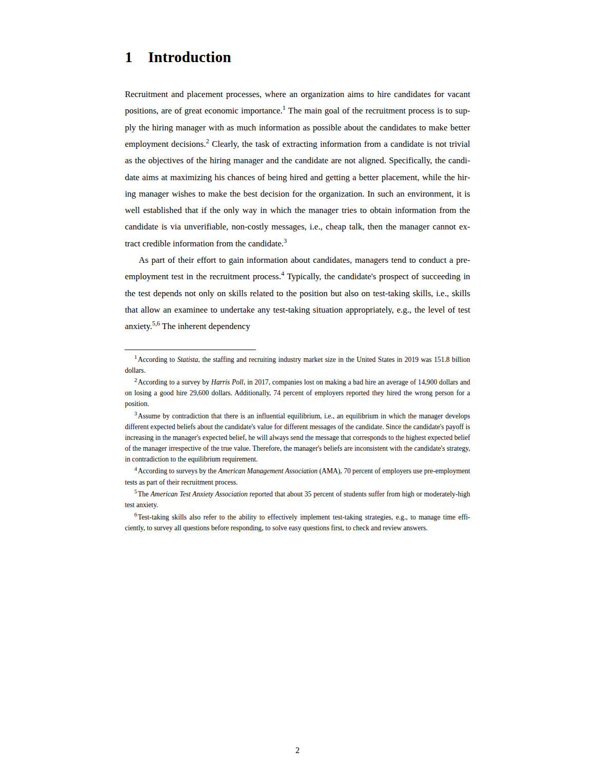1 Introduction
Recruitment and placement processes, where an organization aims to hire candidates for vacant positions, are of great economic importance.1 The main goal of the recruitment process is to supply the hiring manager with as much information as possible about the candidates to make better employment decisions.2 Clearly, the task of extracting information from a candidate is not trivial as the objectives of the hiring manager and the candidate are not aligned. Specifically, the candidate aims at maximizing his chances of being hired and getting a better placement, while the hiring manager wishes to make the best decision for the organization. In such an environment, it is well established that if the only way in which the manager tries to obtain information from the candidate is via unverifiable, non-costly messages, i.e., cheap talk, then the manager cannot extract credible information from the candidate.3
As part of their effort to gain information about candidates, managers tend to conduct a pre-employment test in the recruitment process.4 Typically, the candidate's prospect of succeeding in the test depends not only on skills related to the position but also on test-taking skills, i.e., skills that allow an examinee to undertake any test-taking situation appropriately, e.g., the level of test anxiety.5,6 The inherent dependency
1According to Statista, the staffing and recruiting industry market size in the United States in 2019 was 151.8 billion dollars.
2According to a survey by Harris Poll, in 2017, companies lost on making a bad hire an average of 14,900 dollars and on losing a good hire 29,600 dollars. Additionally, 74 percent of employers reported they hired the wrong person for a position.
3Assume by contradiction that there is an influential equilibrium, i.e., an equilibrium in which the manager develops different expected beliefs about the candidate's value for different messages of the candidate. Since the candidate's payoff is increasing in the manager's expected belief, he will always send the message that corresponds to the highest expected belief of the manager irrespective of the true value. Therefore, the manager's beliefs are inconsistent with the candidate's strategy, in contradiction to the equilibrium requirement.
4According to surveys by the American Management Association (AMA), 70 percent of employers use pre-employment tests as part of their recruitment process.
5The American Test Anxiety Association reported that about 35 percent of students suffer from high or moderately-high test anxiety.
6Test-taking skills also refer to the ability to effectively implement test-taking strategies, e.g., to manage time efficiently, to survey all questions before responding, to solve easy questions first, to check and review answers.
2